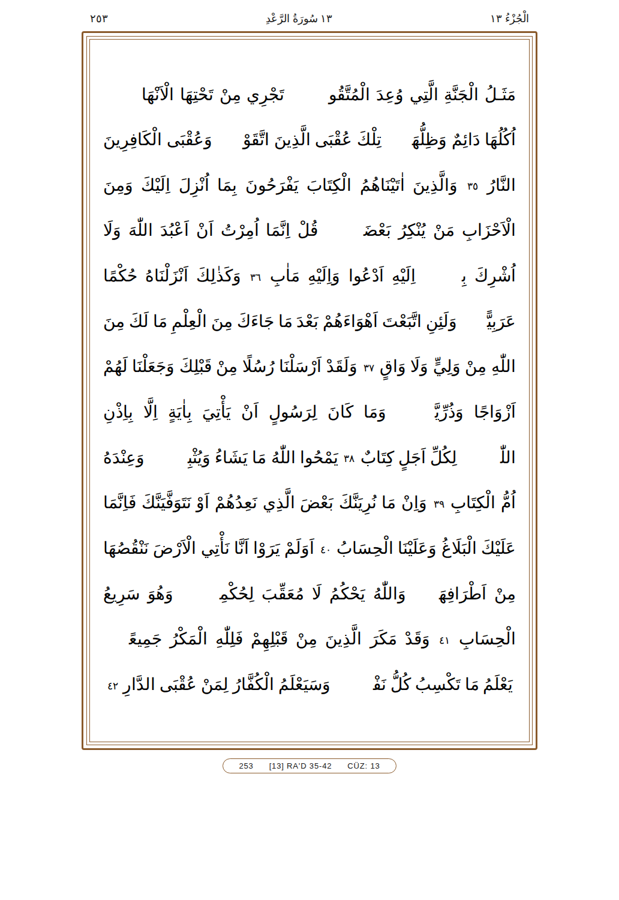الْجُزْءُ ١٣ ١٣ سُورَةُ الرَّعْدِ ٢٥٣
مَثَـلُ الْجَنَّةِ الَّتِي وُعِدَ الْمُتَّقُونَۚ تَجْرِي مِنْ تَحْتِهَا الْاَنْهَارُۚ اُكُلُهَا دَائِمٌ وَظِلُّهَاۚ تِلْكَ عُقْبَى الَّذِينَ اتَّقَوْاۗ وَعُقْبَى الْكَافِرِينَ النَّارُ ٣٥ وَالَّذِينَ اٰتَيْنَاهُمُ الْكِتَابَ يَفْرَحُونَ بِمَا اُنْزِلَ اِلَيْكَ وَمِنَ الْاَحْزَابِ مَنْ يُنْكِرُ بَعْضَهُۚ قُلْ اِنَّمَا اُمِرْتُ اَنْ اَعْبُدَ اللّٰهَ وَلَا اُشْرِكَ بِهِۚ اِلَيْهِ اَدْعُوا وَاِلَيْهِ مَاٰبِ ٣٦ وَكَذٰلِكَ اَنْزَلْنَاهُ حُكْمًا عَرَبِيًّاۚ وَلَئِنِ اتَّبَعْتَ اَهْوَاءَهُمْ بَعْدَ مَا جَاءَكَ مِنَ الْعِلْمِ مَا لَكَ مِنَ اللّٰهِ مِنْ وَلِيٍّ وَلَا وَاقٍ ٣٧ وَلَقَدْ اَرْسَلْنَا رُسُلًا مِنْ قَبْلِكَ وَجَعَلْنَا لَهُمْ اَزْوَاجًا وَذُرِّيَّةًۚ وَمَا كَانَ لِرَسُولٍ اَنْ يَأْتِيَ بِاٰيَةٍ اِلَّا بِاِذْنِ اللّٰهِۚ لِكُلِّ اَجَلٍ كِتَابٌ ٣٨ يَمْحُوا اللّٰهُ مَا يَشَاءُ وَيُثْبِتُۚ وَعِنْدَهُ اُمُّ الْكِتَابِ ٣٩ وَاِنْ مَا نُرِيَنَّكَ بَعْضَ الَّذِي نَعِدُهُمْ اَوْ نَتَوَفَّيَنَّكَ فَاِنَّمَا عَلَيْكَ الْبَلَاغُ وَعَلَيْنَا الْحِسَابُ ٤٠ اَوَلَمْ يَرَوْا اَنَّا نَأْتِي الْاَرْضَ نَنْقُصُهَا مِنْ اَطْرَافِهَاۚ وَاللّٰهُ يَحْكُمُ لَا مُعَقِّبَ لِحُكْمِهِۚ وَهُوَ سَرِيعُ الْحِسَابِ ٤١ وَقَدْ مَكَرَ الَّذِينَ مِنْ قَبْلِهِمْ فَلِلّٰهِ الْمَكْرُ جَمِيعًاۚ يَعْلَمُ مَا تَكْسِبُ كُلُّ نَفْسٍۚ وَسَيَعْلَمُ الْكُفَّارُ لِمَنْ عُقْبَى الدَّارِ ٤٢
253 [13] RA'D 35-42 CÜZ: 13